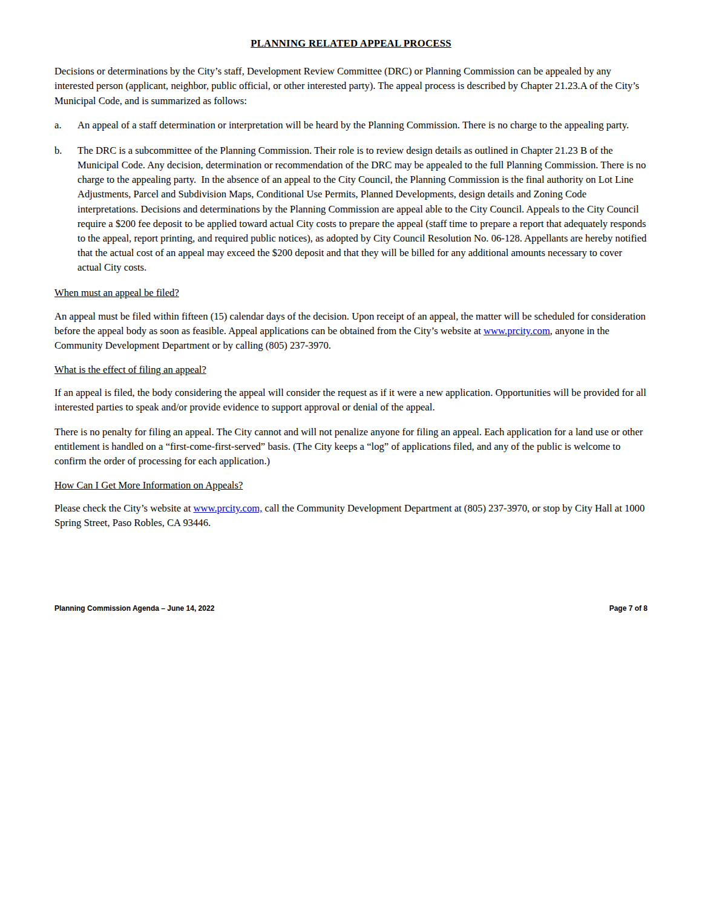PLANNING RELATED APPEAL PROCESS
Decisions or determinations by the City’s staff, Development Review Committee (DRC) or Planning Commission can be appealed by any interested person (applicant, neighbor, public official, or other interested party). The appeal process is described by Chapter 21.23.A of the City’s Municipal Code, and is summarized as follows:
a. An appeal of a staff determination or interpretation will be heard by the Planning Commission. There is no charge to the appealing party.
b. The DRC is a subcommittee of the Planning Commission. Their role is to review design details as outlined in Chapter 21.23 B of the Municipal Code. Any decision, determination or recommendation of the DRC may be appealed to the full Planning Commission. There is no charge to the appealing party. In the absence of an appeal to the City Council, the Planning Commission is the final authority on Lot Line Adjustments, Parcel and Subdivision Maps, Conditional Use Permits, Planned Developments, design details and Zoning Code interpretations. Decisions and determinations by the Planning Commission are appeal able to the City Council. Appeals to the City Council require a $200 fee deposit to be applied toward actual City costs to prepare the appeal (staff time to prepare a report that adequately responds to the appeal, report printing, and required public notices), as adopted by City Council Resolution No. 06-128. Appellants are hereby notified that the actual cost of an appeal may exceed the $200 deposit and that they will be billed for any additional amounts necessary to cover actual City costs.
When must an appeal be filed?
An appeal must be filed within fifteen (15) calendar days of the decision. Upon receipt of an appeal, the matter will be scheduled for consideration before the appeal body as soon as feasible. Appeal applications can be obtained from the City’s website at www.prcity.com, anyone in the Community Development Department or by calling (805) 237-3970.
What is the effect of filing an appeal?
If an appeal is filed, the body considering the appeal will consider the request as if it were a new application. Opportunities will be provided for all interested parties to speak and/or provide evidence to support approval or denial of the appeal.
There is no penalty for filing an appeal. The City cannot and will not penalize anyone for filing an appeal. Each application for a land use or other entitlement is handled on a “first-come-first-served” basis. (The City keeps a “log” of applications filed, and any of the public is welcome to confirm the order of processing for each application.)
How Can I Get More Information on Appeals?
Please check the City’s website at www.prcity.com, call the Community Development Department at (805) 237-3970, or stop by City Hall at 1000 Spring Street, Paso Robles, CA 93446.
Planning Commission Agenda – June 14, 2022 Page 7 of 8